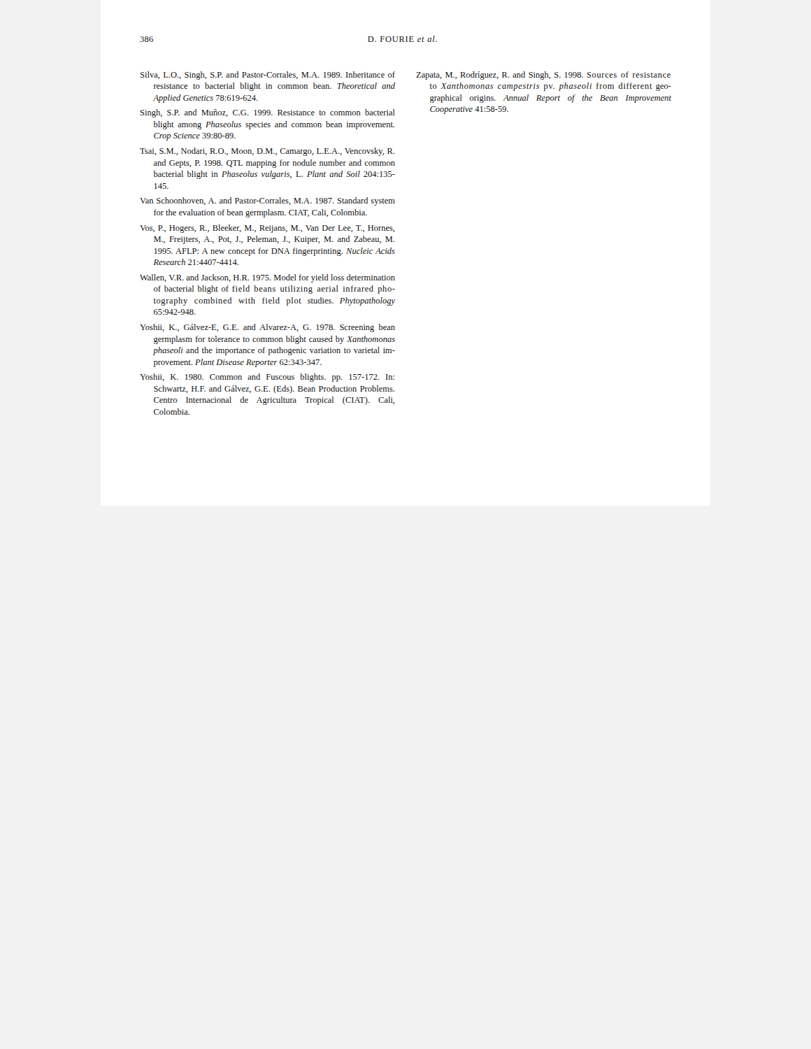386 D. FOURIE et al.
Silva, L.O., Singh, S.P. and Pastor-Corrales, M.A. 1989. Inheritance of resistance to bacterial blight in common bean. Theoretical and Applied Genetics 78:619-624.
Singh, S.P. and Muñoz, C.G. 1999. Resistance to common bacterial blight among Phaseolus species and common bean improvement. Crop Science 39:80-89.
Tsai, S.M., Nodari, R.O., Moon, D.M., Camargo, L.E.A., Vencovsky, R. and Gepts, P. 1998. QTL mapping for nodule number and common bacterial blight in Phaseolus vulgaris, L. Plant and Soil 204:135-145.
Van Schoonhoven, A. and Pastor-Corrales, M.A. 1987. Standard system for the evaluation of bean germplasm. CIAT, Cali, Colombia.
Vos, P., Hogers, R., Bleeker, M., Reijans, M., Van Der Lee, T., Hornes, M., Freijters, A., Pot, J., Peleman, J., Kuiper, M. and Zabeau, M. 1995. AFLP: A new concept for DNA fingerprinting. Nucleic Acids Research 21:4407-4414.
Wallen, V.R. and Jackson, H.R. 1975. Model for yield loss determination of bacterial blight of field beans utilizing aerial infrared photography combined with field plot studies. Phytopathology 65:942-948.
Yoshii, K., Gálvez-E, G.E. and Alvarez-A, G. 1978. Screening bean germplasm for tolerance to common blight caused by Xanthomonas phaseoli and the importance of pathogenic variation to varietal improvement. Plant Disease Reporter 62:343-347.
Yoshii, K. 1980. Common and Fuscous blights. pp. 157-172. In: Schwartz, H.F. and Gálvez, G.E. (Eds). Bean Production Problems. Centro Internacional de Agricultura Tropical (CIAT). Cali, Colombia.
Zapata, M., Rodríguez, R. and Singh, S. 1998. Sources of resistance to Xanthomonas campestris pv. phaseoli from different geographical origins. Annual Report of the Bean Improvement Cooperative 41:58-59.